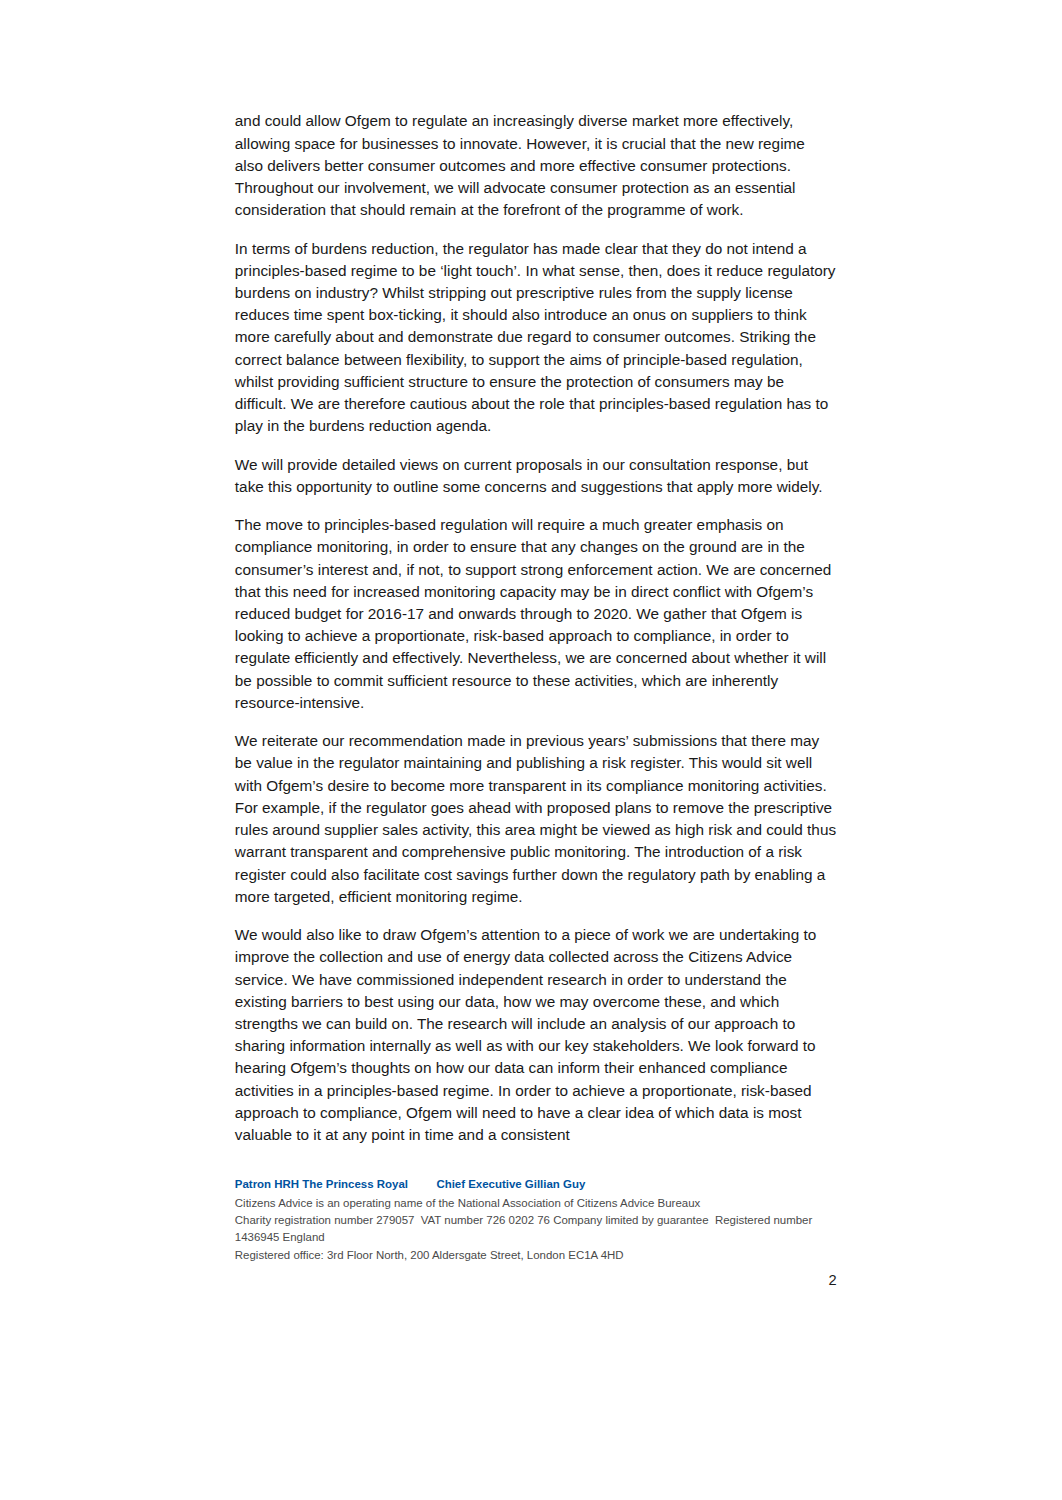and could allow Ofgem to regulate an increasingly diverse market more effectively, allowing space for businesses to innovate. However, it is crucial that the new regime also delivers better consumer outcomes and more effective consumer protections. Throughout our involvement, we will advocate consumer protection as an essential consideration that should remain at the forefront of the programme of work.
In terms of burdens reduction, the regulator has made clear that they do not intend a principles-based regime to be ‘light touch’. In what sense, then, does it reduce regulatory burdens on industry? Whilst stripping out prescriptive rules from the supply license reduces time spent box-ticking, it should also introduce an onus on suppliers to think more carefully about and demonstrate due regard to consumer outcomes. Striking the correct balance between flexibility, to support the aims of principle-based regulation, whilst providing sufficient structure to ensure the protection of consumers may be difficult. We are therefore cautious about the role that principles-based regulation has to play in the burdens reduction agenda.
We will provide detailed views on current proposals in our consultation response, but take this opportunity to outline some concerns and suggestions that apply more widely.
The move to principles-based regulation will require a much greater emphasis on compliance monitoring, in order to ensure that any changes on the ground are in the consumer’s interest and, if not, to support strong enforcement action. We are concerned that this need for increased monitoring capacity may be in direct conflict with Ofgem’s reduced budget for 2016-17 and onwards through to 2020. We gather that Ofgem is looking to achieve a proportionate, risk-based approach to compliance, in order to regulate efficiently and effectively. Nevertheless, we are concerned about whether it will be possible to commit sufficient resource to these activities, which are inherently resource-intensive.
We reiterate our recommendation made in previous years’ submissions that there may be value in the regulator maintaining and publishing a risk register. This would sit well with Ofgem’s desire to become more transparent in its compliance monitoring activities. For example, if the regulator goes ahead with proposed plans to remove the prescriptive rules around supplier sales activity, this area might be viewed as high risk and could thus warrant transparent and comprehensive public monitoring. The introduction of a risk register could also facilitate cost savings further down the regulatory path by enabling a more targeted, efficient monitoring regime.
We would also like to draw Ofgem’s attention to a piece of work we are undertaking to improve the collection and use of energy data collected across the Citizens Advice service. We have commissioned independent research in order to understand the existing barriers to best using our data, how we may overcome these, and which strengths we can build on. The research will include an analysis of our approach to sharing information internally as well as with our key stakeholders. We look forward to hearing Ofgem’s thoughts on how our data can inform their enhanced compliance activities in a principles-based regime. In order to achieve a proportionate, risk-based approach to compliance, Ofgem will need to have a clear idea of which data is most valuable to it at any point in time and a consistent
Patron HRH The Princess Royal Chief Executive Gillian Guy
Citizens Advice is an operating name of the National Association of Citizens Advice Bureaux
Charity registration number 279057 VAT number 726 0202 76 Company limited by guarantee Registered number 1436945 England
Registered office: 3rd Floor North, 200 Aldersgate Street, London EC1A 4HD
2